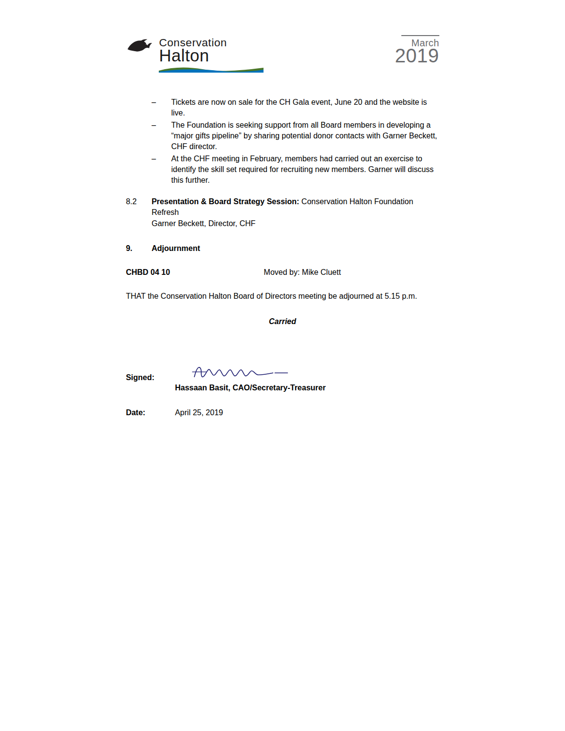Conservation Halton
March 2019
Tickets are now on sale for the CH Gala event, June 20 and the website is live.
The Foundation is seeking support from all Board members in developing a “major gifts pipeline” by sharing potential donor contacts with Garner Beckett, CHF director.
At the CHF meeting in February, members had carried out an exercise to identify the skill set required for recruiting new members. Garner will discuss this further.
8.2
Presentation & Board Strategy Session: Conservation Halton Foundation Refresh
Garner Beckett, Director, CHF
9. Adjournment
CHBD 04 10
Moved by: Mike Cluett
THAT the Conservation Halton Board of Directors meeting be adjourned at 5.15 p.m.
Carried
Signed:
Hassaan Basit, CAO/Secretary-Treasurer
Date:
April 25, 2019